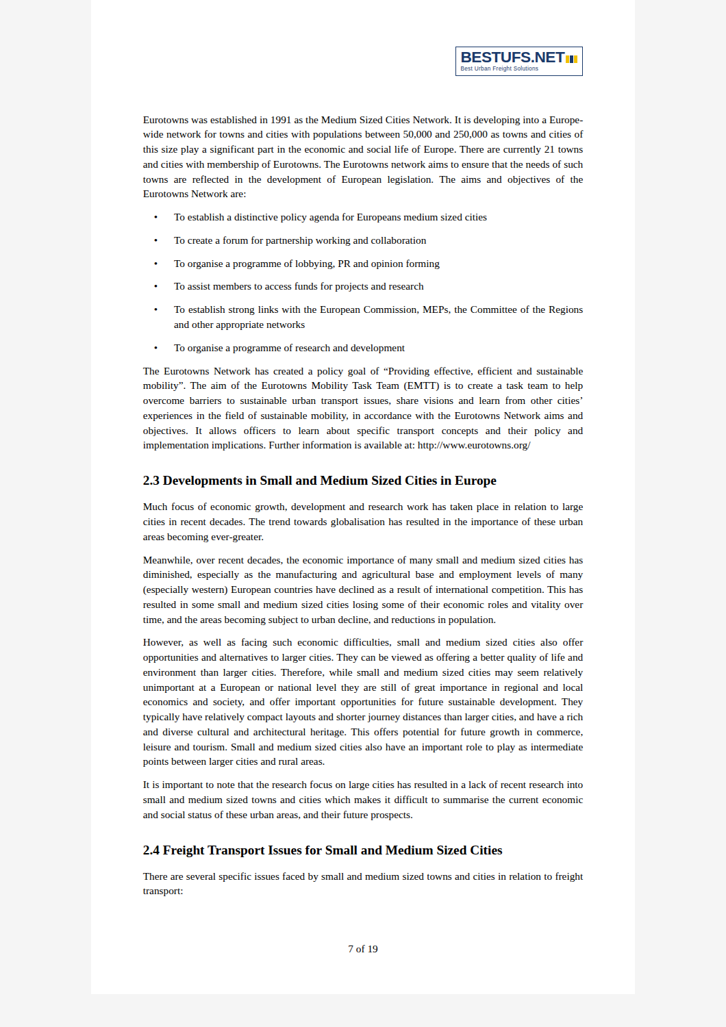BESTUFS.NET
Best Urban Freight Solutions
Eurotowns was established in 1991 as the Medium Sized Cities Network. It is developing into a Europe-wide network for towns and cities with populations between 50,000 and 250,000 as towns and cities of this size play a significant part in the economic and social life of Europe. There are currently 21 towns and cities with membership of Eurotowns. The Eurotowns network aims to ensure that the needs of such towns are reflected in the development of European legislation. The aims and objectives of the Eurotowns Network are:
To establish a distinctive policy agenda for Europeans medium sized cities
To create a forum for partnership working and collaboration
To organise a programme of lobbying, PR and opinion forming
To assist members to access funds for projects and research
To establish strong links with the European Commission, MEPs, the Committee of the Regions and other appropriate networks
To organise a programme of research and development
The Eurotowns Network has created a policy goal of “Providing effective, efficient and sustainable mobility”. The aim of the Eurotowns Mobility Task Team (EMTT) is to create a task team to help overcome barriers to sustainable urban transport issues, share visions and learn from other cities’ experiences in the field of sustainable mobility, in accordance with the Eurotowns Network aims and objectives. It allows officers to learn about specific transport concepts and their policy and implementation implications. Further information is available at: http://www.eurotowns.org/
2.3 Developments in Small and Medium Sized Cities in Europe
Much focus of economic growth, development and research work has taken place in relation to large cities in recent decades. The trend towards globalisation has resulted in the importance of these urban areas becoming ever-greater.
Meanwhile, over recent decades, the economic importance of many small and medium sized cities has diminished, especially as the manufacturing and agricultural base and employment levels of many (especially western) European countries have declined as a result of international competition. This has resulted in some small and medium sized cities losing some of their economic roles and vitality over time, and the areas becoming subject to urban decline, and reductions in population.
However, as well as facing such economic difficulties, small and medium sized cities also offer opportunities and alternatives to larger cities. They can be viewed as offering a better quality of life and environment than larger cities. Therefore, while small and medium sized cities may seem relatively unimportant at a European or national level they are still of great importance in regional and local economics and society, and offer important opportunities for future sustainable development. They typically have relatively compact layouts and shorter journey distances than larger cities, and have a rich and diverse cultural and architectural heritage. This offers potential for future growth in commerce, leisure and tourism. Small and medium sized cities also have an important role to play as intermediate points between larger cities and rural areas.
It is important to note that the research focus on large cities has resulted in a lack of recent research into small and medium sized towns and cities which makes it difficult to summarise the current economic and social status of these urban areas, and their future prospects.
2.4 Freight Transport Issues for Small and Medium Sized Cities
There are several specific issues faced by small and medium sized towns and cities in relation to freight transport:
7 of 19